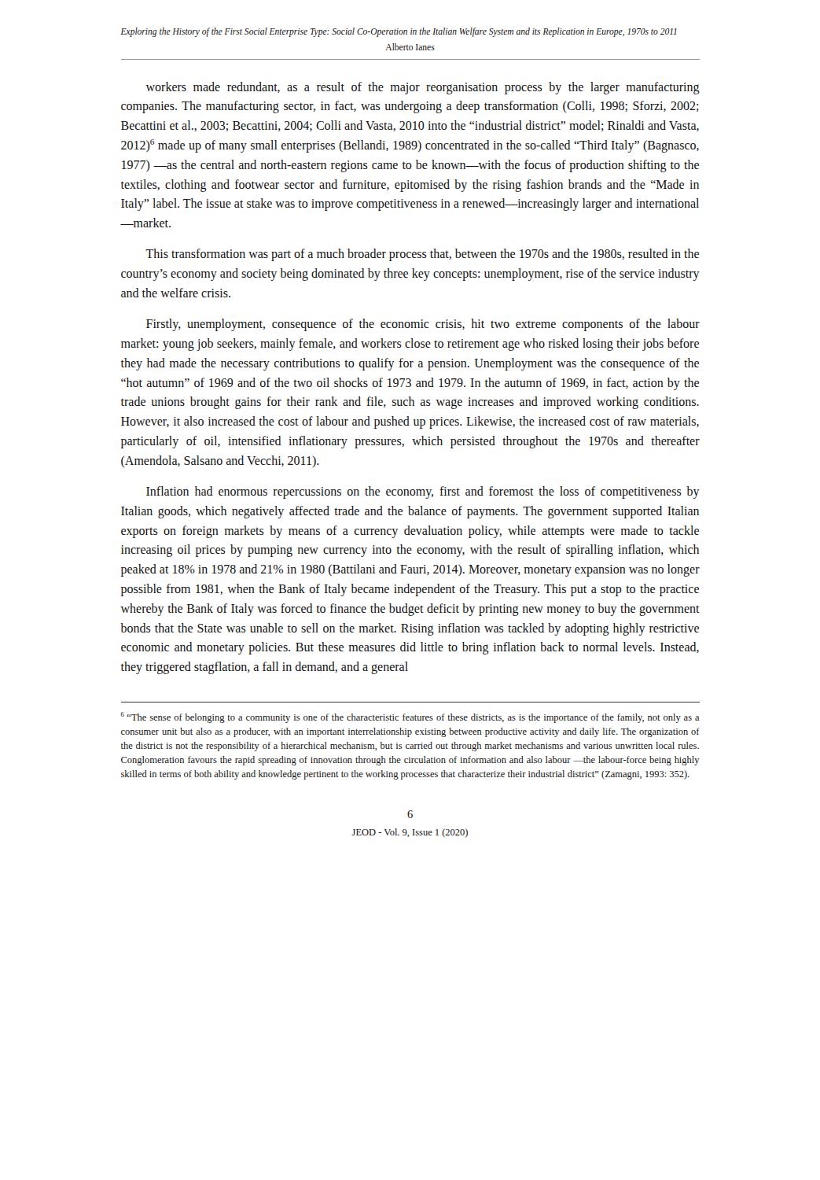Exploring the History of the First Social Enterprise Type: Social Co-Operation in the Italian Welfare System and its Replication in Europe, 1970s to 2011 Alberto Ianes
workers made redundant, as a result of the major reorganisation process by the larger manufacturing companies. The manufacturing sector, in fact, was undergoing a deep transformation (Colli, 1998; Sforzi, 2002; Becattini et al., 2003; Becattini, 2004; Colli and Vasta, 2010 into the “industrial district” model; Rinaldi and Vasta, 2012)6 made up of many small enterprises (Bellandi, 1989) concentrated in the so-called “Third Italy” (Bagnasco, 1977) —as the central and north-eastern regions came to be known—with the focus of production shifting to the textiles, clothing and footwear sector and furniture, epitomised by the rising fashion brands and the “Made in Italy” label. The issue at stake was to improve competitiveness in a renewed—increasingly larger and international—market.
This transformation was part of a much broader process that, between the 1970s and the 1980s, resulted in the country’s economy and society being dominated by three key concepts: unemployment, rise of the service industry and the welfare crisis.
Firstly, unemployment, consequence of the economic crisis, hit two extreme components of the labour market: young job seekers, mainly female, and workers close to retirement age who risked losing their jobs before they had made the necessary contributions to qualify for a pension. Unemployment was the consequence of the “hot autumn” of 1969 and of the two oil shocks of 1973 and 1979. In the autumn of 1969, in fact, action by the trade unions brought gains for their rank and file, such as wage increases and improved working conditions. However, it also increased the cost of labour and pushed up prices. Likewise, the increased cost of raw materials, particularly of oil, intensified inflationary pressures, which persisted throughout the 1970s and thereafter (Amendola, Salsano and Vecchi, 2011).
Inflation had enormous repercussions on the economy, first and foremost the loss of competitiveness by Italian goods, which negatively affected trade and the balance of payments. The government supported Italian exports on foreign markets by means of a currency devaluation policy, while attempts were made to tackle increasing oil prices by pumping new currency into the economy, with the result of spiralling inflation, which peaked at 18% in 1978 and 21% in 1980 (Battilani and Fauri, 2014). Moreover, monetary expansion was no longer possible from 1981, when the Bank of Italy became independent of the Treasury. This put a stop to the practice whereby the Bank of Italy was forced to finance the budget deficit by printing new money to buy the government bonds that the State was unable to sell on the market. Rising inflation was tackled by adopting highly restrictive economic and monetary policies. But these measures did little to bring inflation back to normal levels. Instead, they triggered stagflation, a fall in demand, and a general
6“The sense of belonging to a community is one of the characteristic features of these districts, as is the importance of the family, not only as a consumer unit but also as a producer, with an important interrelationship existing between productive activity and daily life. The organization of the district is not the responsibility of a hierarchical mechanism, but is carried out through market mechanisms and various unwritten local rules. Conglomeration favours the rapid spreading of innovation through the circulation of information and also labour —the labour-force being highly skilled in terms of both ability and knowledge pertinent to the working processes that characterize their industrial district” (Zamagni, 1993: 352).
6 JEOD - Vol. 9, Issue 1 (2020)